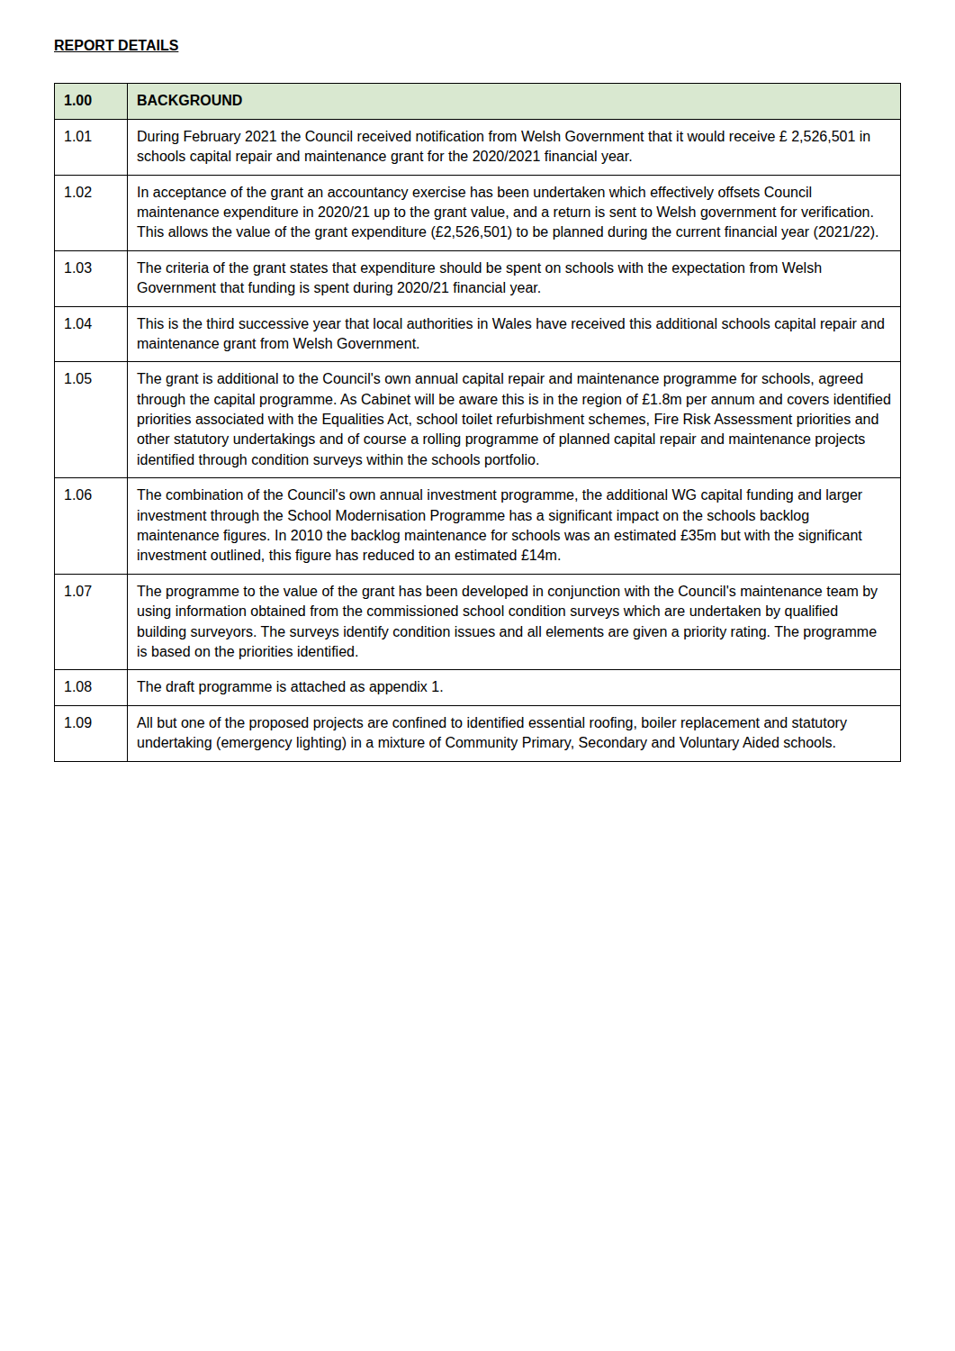REPORT DETAILS
| 1.00 | BACKGROUND |
| 1.01 | During February 2021 the Council received notification from Welsh Government that it would receive £ 2,526,501 in schools capital repair and maintenance grant for the 2020/2021 financial year. |
| 1.02 | In acceptance of the grant an accountancy exercise has been undertaken which effectively offsets Council maintenance expenditure in 2020/21 up to the grant value, and a return is sent to Welsh government for verification. This allows the value of the grant expenditure (£2,526,501) to be planned during the current financial year (2021/22). |
| 1.03 | The criteria of the grant states that expenditure should be spent on schools with the expectation from Welsh Government that funding is spent during 2020/21 financial year. |
| 1.04 | This is the third successive year that local authorities in Wales have received this additional schools capital repair and maintenance grant from Welsh Government. |
| 1.05 | The grant is additional to the Council's own annual capital repair and maintenance programme for schools, agreed through the capital programme. As Cabinet will be aware this is in the region of £1.8m per annum and covers identified priorities associated with the Equalities Act, school toilet refurbishment schemes, Fire Risk Assessment priorities and other statutory undertakings and of course a rolling programme of planned capital repair and maintenance projects identified through condition surveys within the schools portfolio. |
| 1.06 | The combination of the Council's own annual investment programme, the additional WG capital funding and larger investment through the School Modernisation Programme has a significant impact on the schools backlog maintenance figures. In 2010 the backlog maintenance for schools was an estimated £35m but with the significant investment outlined, this figure has reduced to an estimated £14m. |
| 1.07 | The programme to the value of the grant has been developed in conjunction with the Council's maintenance team by using information obtained from the commissioned school condition surveys which are undertaken by qualified building surveyors. The surveys identify condition issues and all elements are given a priority rating. The programme is based on the priorities identified. |
| 1.08 | The draft programme is attached as appendix 1. |
| 1.09 | All but one of the proposed projects are confined to identified essential roofing, boiler replacement and statutory undertaking (emergency lighting) in a mixture of Community Primary, Secondary and Voluntary Aided schools. |